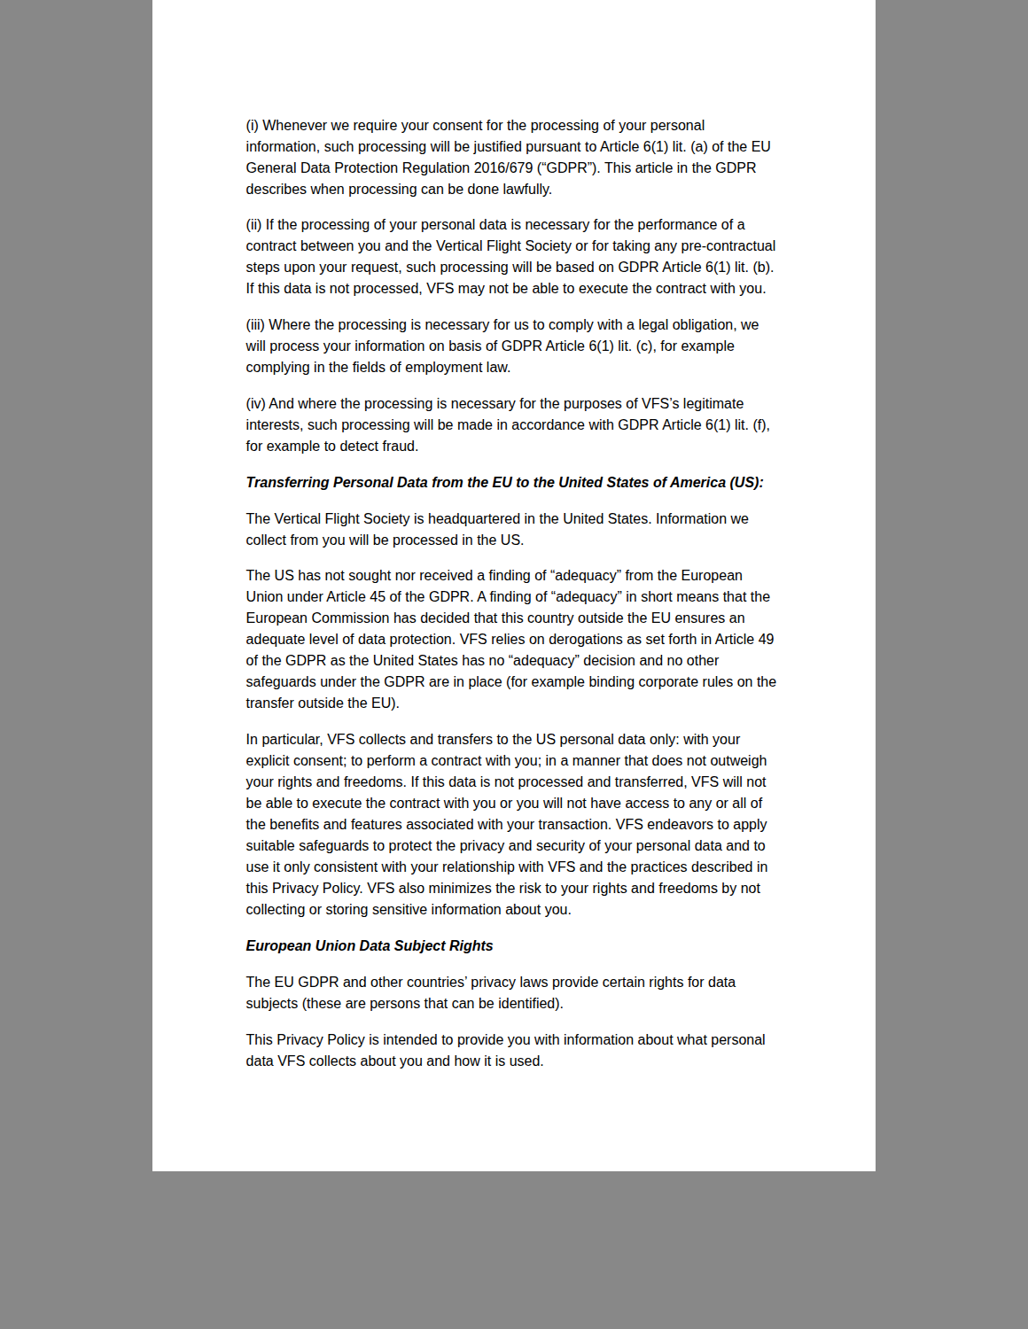(i) Whenever we require your consent for the processing of your personal information, such processing will be justified pursuant to Article 6(1) lit. (a) of the EU General Data Protection Regulation 2016/679 (“GDPR”). This article in the GDPR describes when processing can be done lawfully.
(ii) If the processing of your personal data is necessary for the performance of a contract between you and the Vertical Flight Society or for taking any pre-contractual steps upon your request, such processing will be based on GDPR Article 6(1) lit. (b). If this data is not processed, VFS may not be able to execute the contract with you.
(iii) Where the processing is necessary for us to comply with a legal obligation, we will process your information on basis of GDPR Article 6(1) lit. (c), for example complying in the fields of employment law.
(iv) And where the processing is necessary for the purposes of VFS’s legitimate interests, such processing will be made in accordance with GDPR Article 6(1) lit. (f), for example to detect fraud.
Transferring Personal Data from the EU to the United States of America (US):
The Vertical Flight Society is headquartered in the United States. Information we collect from you will be processed in the US.
The US has not sought nor received a finding of “adequacy” from the European Union under Article 45 of the GDPR. A finding of “adequacy” in short means that the European Commission has decided that this country outside the EU ensures an adequate level of data protection. VFS relies on derogations as set forth in Article 49 of the GDPR as the United States has no “adequacy” decision and no other safeguards under the GDPR are in place (for example binding corporate rules on the transfer outside the EU).
In particular, VFS collects and transfers to the US personal data only: with your explicit consent; to perform a contract with you; in a manner that does not outweigh your rights and freedoms. If this data is not processed and transferred, VFS will not be able to execute the contract with you or you will not have access to any or all of the benefits and features associated with your transaction. VFS endeavors to apply suitable safeguards to protect the privacy and security of your personal data and to use it only consistent with your relationship with VFS and the practices described in this Privacy Policy. VFS also minimizes the risk to your rights and freedoms by not collecting or storing sensitive information about you.
European Union Data Subject Rights
The EU GDPR and other countries’ privacy laws provide certain rights for data subjects (these are persons that can be identified).
This Privacy Policy is intended to provide you with information about what personal data VFS collects about you and how it is used.